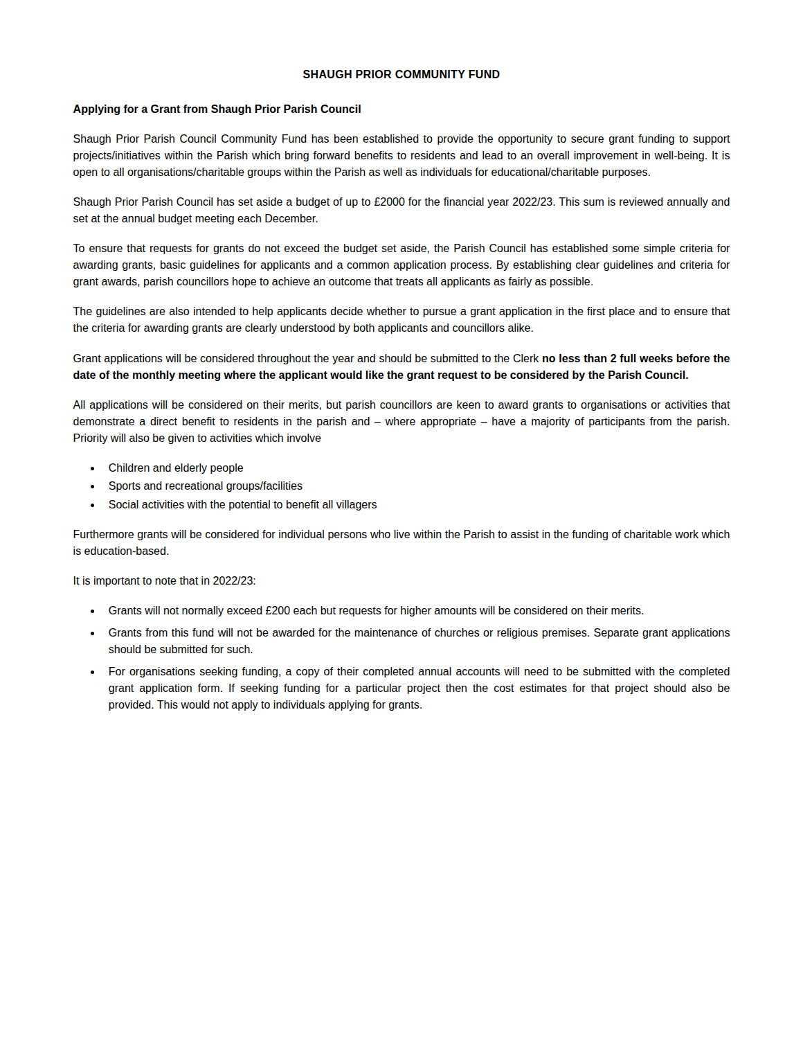SHAUGH PRIOR COMMUNITY FUND
Applying for a Grant from Shaugh Prior Parish Council
Shaugh Prior Parish Council Community Fund has been established to provide the opportunity to secure grant funding to support projects/initiatives within the Parish which bring forward benefits to residents and lead to an overall improvement in well-being. It is open to all organisations/charitable groups within the Parish as well as individuals for educational/charitable purposes.
Shaugh Prior Parish Council has set aside a budget of up to £2000 for the financial year 2022/23. This sum is reviewed annually and set at the annual budget meeting each December.
To ensure that requests for grants do not exceed the budget set aside, the Parish Council has established some simple criteria for awarding grants, basic guidelines for applicants and a common application process. By establishing clear guidelines and criteria for grant awards, parish councillors hope to achieve an outcome that treats all applicants as fairly as possible.
The guidelines are also intended to help applicants decide whether to pursue a grant application in the first place and to ensure that the criteria for awarding grants are clearly understood by both applicants and councillors alike.
Grant applications will be considered throughout the year and should be submitted to the Clerk no less than 2 full weeks before the date of the monthly meeting where the applicant would like the grant request to be considered by the Parish Council.
All applications will be considered on their merits, but parish councillors are keen to award grants to organisations or activities that demonstrate a direct benefit to residents in the parish and – where appropriate – have a majority of participants from the parish. Priority will also be given to activities which involve
Children and elderly people
Sports and recreational groups/facilities
Social activities with the potential to benefit all villagers
Furthermore grants will be considered for individual persons who live within the Parish to assist in the funding of charitable work which is education-based.
It is important to note that in 2022/23:
Grants will not normally exceed £200 each but requests for higher amounts will be considered on their merits.
Grants from this fund will not be awarded for the maintenance of churches or religious premises. Separate grant applications should be submitted for such.
For organisations seeking funding, a copy of their completed annual accounts will need to be submitted with the completed grant application form. If seeking funding for a particular project then the cost estimates for that project should also be provided. This would not apply to individuals applying for grants.